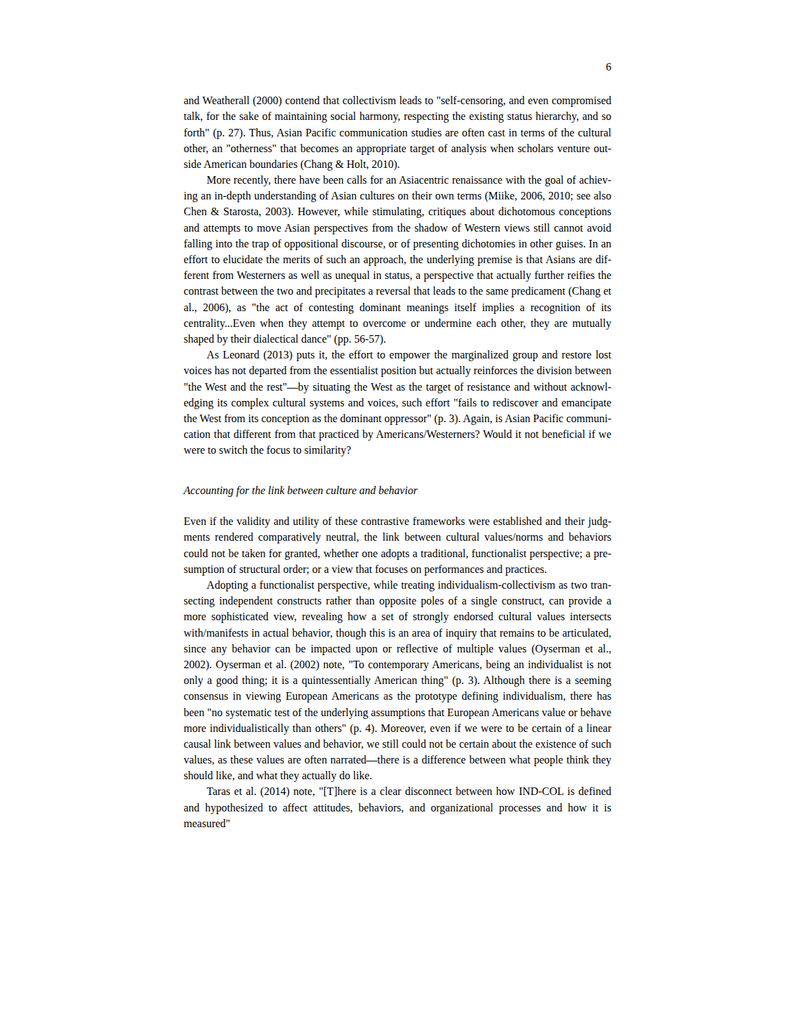6
and Weatherall (2000) contend that collectivism leads to "self-censoring, and even compromised talk, for the sake of maintaining social harmony, respecting the existing status hierarchy, and so forth" (p. 27). Thus, Asian Pacific communication studies are often cast in terms of the cultural other, an "otherness" that becomes an appropriate target of analysis when scholars venture outside American boundaries (Chang & Holt, 2010).
More recently, there have been calls for an Asiacentric renaissance with the goal of achieving an in-depth understanding of Asian cultures on their own terms (Miike, 2006, 2010; see also Chen & Starosta, 2003). However, while stimulating, critiques about dichotomous conceptions and attempts to move Asian perspectives from the shadow of Western views still cannot avoid falling into the trap of oppositional discourse, or of presenting dichotomies in other guises. In an effort to elucidate the merits of such an approach, the underlying premise is that Asians are different from Westerners as well as unequal in status, a perspective that actually further reifies the contrast between the two and precipitates a reversal that leads to the same predicament (Chang et al., 2006), as "the act of contesting dominant meanings itself implies a recognition of its centrality...Even when they attempt to overcome or undermine each other, they are mutually shaped by their dialectical dance" (pp. 56-57).
As Leonard (2013) puts it, the effort to empower the marginalized group and restore lost voices has not departed from the essentialist position but actually reinforces the division between "the West and the rest"—by situating the West as the target of resistance and without acknowledging its complex cultural systems and voices, such effort "fails to rediscover and emancipate the West from its conception as the dominant oppressor" (p. 3). Again, is Asian Pacific communication that different from that practiced by Americans/Westerners? Would it not beneficial if we were to switch the focus to similarity?
Accounting for the link between culture and behavior
Even if the validity and utility of these contrastive frameworks were established and their judgments rendered comparatively neutral, the link between cultural values/norms and behaviors could not be taken for granted, whether one adopts a traditional, functionalist perspective; a presumption of structural order; or a view that focuses on performances and practices.
Adopting a functionalist perspective, while treating individualism-collectivism as two transecting independent constructs rather than opposite poles of a single construct, can provide a more sophisticated view, revealing how a set of strongly endorsed cultural values intersects with/manifests in actual behavior, though this is an area of inquiry that remains to be articulated, since any behavior can be impacted upon or reflective of multiple values (Oyserman et al., 2002). Oyserman et al. (2002) note, "To contemporary Americans, being an individualist is not only a good thing; it is a quintessentially American thing" (p. 3). Although there is a seeming consensus in viewing European Americans as the prototype defining individualism, there has been "no systematic test of the underlying assumptions that European Americans value or behave more individualistically than others" (p. 4). Moreover, even if we were to be certain of a linear causal link between values and behavior, we still could not be certain about the existence of such values, as these values are often narrated—there is a difference between what people think they should like, and what they actually do like.
Taras et al. (2014) note, "[T]here is a clear disconnect between how IND-COL is defined and hypothesized to affect attitudes, behaviors, and organizational processes and how it is measured"